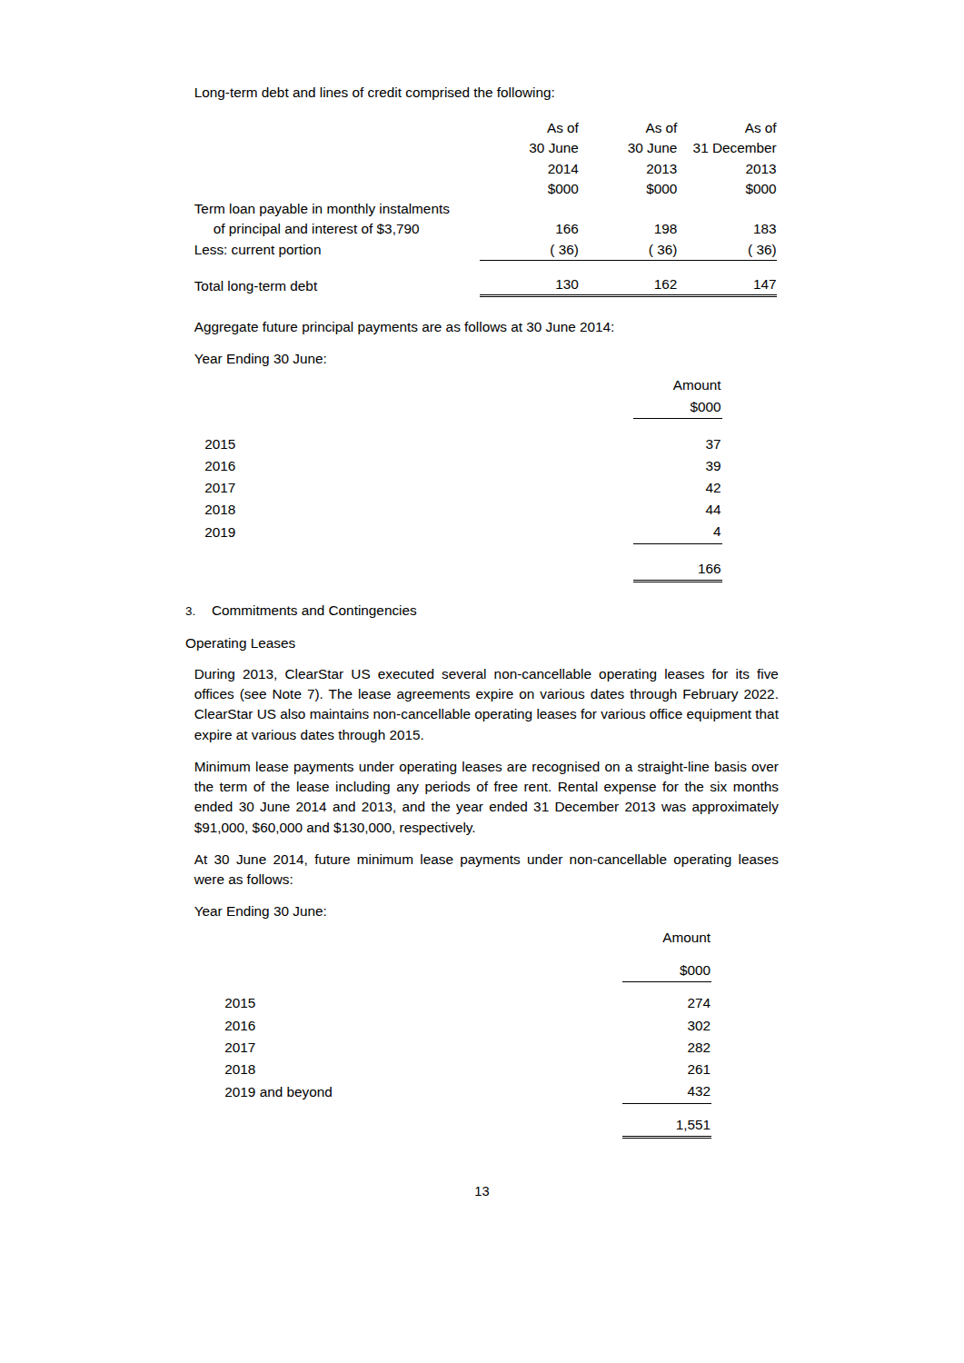Long-term debt and lines of credit comprised the following:
| | As of | As of | As of |
| | 30 June | 30 June | 31 December |
| | 2014 | 2013 | 2013 |
| | $000 | $000 | $000 |
| Term loan payable in monthly instalments | | | |
| of principal and interest of $3,790 | 166 | 198 | 183 |
| Less: current portion | ( 36) | ( 36) | ( 36) |
| Total long-term debt | 130 | 162 | 147 |
Aggregate future principal payments are as follows at 30 June 2014:
Year Ending 30 June:
| | Amount |
| | $000 |
| 2015 | 37 |
| 2016 | 39 |
| 2017 | 42 |
| 2018 | 44 |
| 2019 | 4 |
| | 166 |
3. Commitments and Contingencies
Operating Leases
During 2013, ClearStar US executed several non-cancellable operating leases for its five offices (see Note 7). The lease agreements expire on various dates through February 2022. ClearStar US also maintains non-cancellable operating leases for various office equipment that expire at various dates through 2015.
Minimum lease payments under operating leases are recognised on a straight-line basis over the term of the lease including any periods of free rent. Rental expense for the six months ended 30 June 2014 and 2013, and the year ended 31 December 2013 was approximately $91,000, $60,000 and $130,000, respectively.
At 30 June 2014, future minimum lease payments under non-cancellable operating leases were as follows:
Year Ending 30 June:
| | Amount |
| | $000 |
| 2015 | 274 |
| 2016 | 302 |
| 2017 | 282 |
| 2018 | 261 |
| 2019 and beyond | 432 |
| | 1,551 |
13